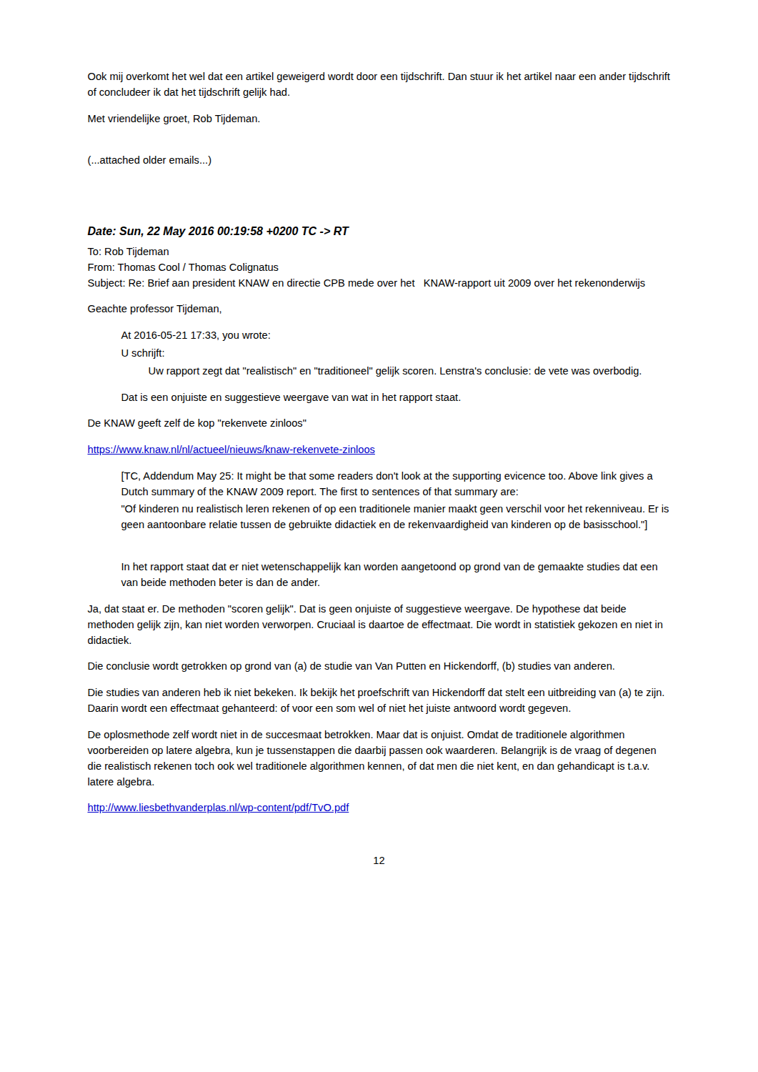Ook mij overkomt het wel dat een artikel geweigerd wordt door een tijdschrift. Dan stuur ik het artikel naar een ander tijdschrift of concludeer ik dat het tijdschrift gelijk had.
Met vriendelijke groet, Rob Tijdeman.
(...attached older emails...)
Date: Sun, 22 May 2016 00:19:58 +0200 TC -> RT
To: Rob Tijdeman From: Thomas Cool / Thomas Colignatus Subject: Re: Brief aan president KNAW en directie CPB mede over het KNAW-rapport uit 2009 over het rekenonderwijs
Geachte professor Tijdeman,
At 2016-05-21 17:33, you wrote:
U schrijft:
Uw rapport zegt dat "realistisch" en "traditioneel" gelijk scoren. Lenstra's conclusie: de vete was overbodig.
Dat is een onjuiste en suggestieve weergave van wat in het rapport staat.
De KNAW geeft zelf de kop "rekenvete zinloos"
https://www.knaw.nl/nl/actueel/nieuws/knaw-rekenvete-zinloos
[TC, Addendum May 25: It might be that some readers don't look at the supporting evicence too. Above link gives a Dutch summary of the KNAW 2009 report. The first to sentences of that summary are:
"Of kinderen nu realistisch leren rekenen of op een traditionele manier maakt geen verschil voor het rekenniveau. Er is geen aantoonbare relatie tussen de gebruikte didactiek en de rekenvaardigheid van kinderen op de basisschool."]
In het rapport staat dat er niet wetenschappelijk kan worden aangetoond op grond van de gemaakte studies dat een van beide methoden beter is dan de ander.
Ja, dat staat er. De methoden "scoren gelijk". Dat is geen onjuiste of suggestieve weergave. De hypothese dat beide methoden gelijk zijn, kan niet worden verworpen. Cruciaal is daartoe de effectmaat. Die wordt in statistiek gekozen en niet in didactiek.
Die conclusie wordt getrokken op grond van (a) de studie van Van Putten en Hickendorff, (b) studies van anderen.
Die studies van anderen heb ik niet bekeken. Ik bekijk het proefschrift van Hickendorff dat stelt een uitbreiding van (a) te zijn. Daarin wordt een effectmaat gehanteerd: of voor een som wel of niet het juiste antwoord wordt gegeven.
De oplosmethode zelf wordt niet in de succesmaat betrokken. Maar dat is onjuist. Omdat de traditionele algorithmen voorbereiden op latere algebra, kun je tussenstappen die daarbij passen ook waarderen. Belangrijk is de vraag of degenen die realistisch rekenen toch ook wel traditionele algorithmen kennen, of dat men die niet kent, en dan gehandicapt is t.a.v. latere algebra.
http://www.liesbethvanderplas.nl/wp-content/pdf/TvO.pdf
12